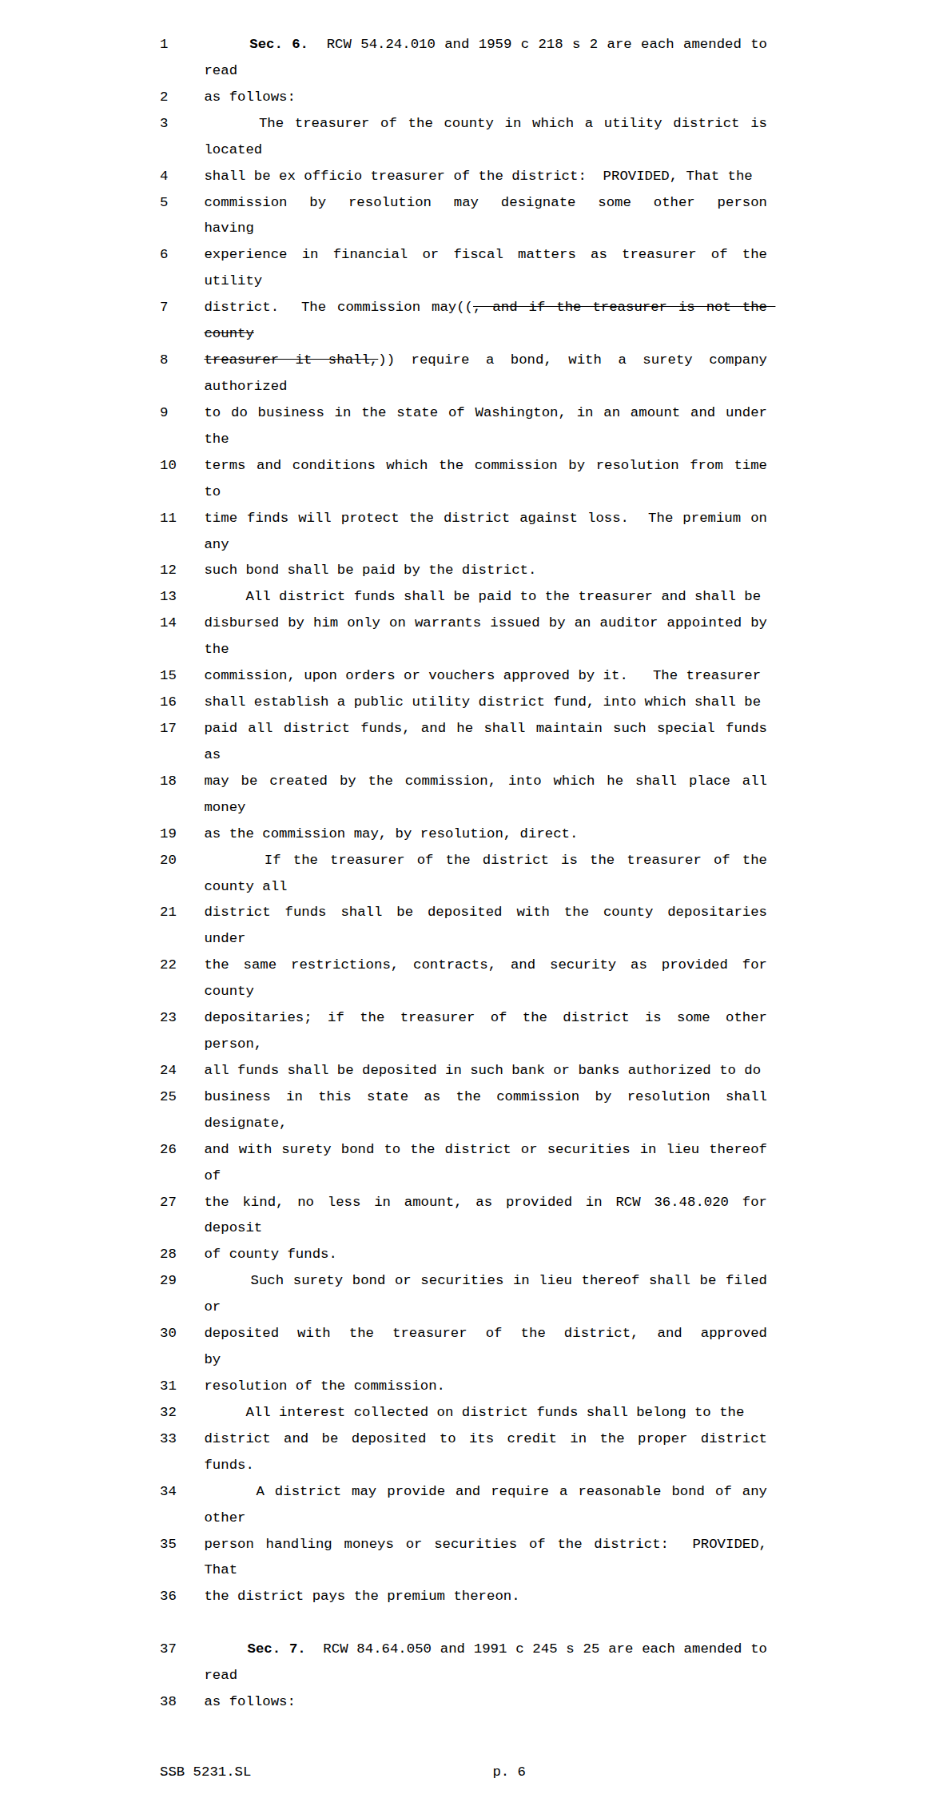1 Sec. 6. RCW 54.24.010 and 1959 c 218 s 2 are each amended to read
2 as follows:
3 The treasurer of the county in which a utility district is located
4 shall be ex officio treasurer of the district: PROVIDED, That the
5 commission by resolution may designate some other person having
6 experience in financial or fiscal matters as treasurer of the utility
7 district. The commission may((, and if the treasurer is not the county
8 treasurer it shall,)) require a bond, with a surety company authorized
9 to do business in the state of Washington, in an amount and under the
10 terms and conditions which the commission by resolution from time to
11 time finds will protect the district against loss. The premium on any
12 such bond shall be paid by the district.
13 All district funds shall be paid to the treasurer and shall be
14 disbursed by him only on warrants issued by an auditor appointed by the
15 commission, upon orders or vouchers approved by it. The treasurer
16 shall establish a public utility district fund, into which shall be
17 paid all district funds, and he shall maintain such special funds as
18 may be created by the commission, into which he shall place all money
19 as the commission may, by resolution, direct.
20 If the treasurer of the district is the treasurer of the county all
21 district funds shall be deposited with the county depositaries under
22 the same restrictions, contracts, and security as provided for county
23 depositaries; if the treasurer of the district is some other person,
24 all funds shall be deposited in such bank or banks authorized to do
25 business in this state as the commission by resolution shall designate,
26 and with surety bond to the district or securities in lieu thereof of
27 the kind, no less in amount, as provided in RCW 36.48.020 for deposit
28 of county funds.
29 Such surety bond or securities in lieu thereof shall be filed or
30 deposited with the treasurer of the district, and approved by
31 resolution of the commission.
32 All interest collected on district funds shall belong to the
33 district and be deposited to its credit in the proper district funds.
34 A district may provide and require a reasonable bond of any other
35 person handling moneys or securities of the district: PROVIDED, That
36 the district pays the premium thereon.
37 Sec. 7. RCW 84.64.050 and 1991 c 245 s 25 are each amended to read
38 as follows:
SSB 5231.SL p. 6